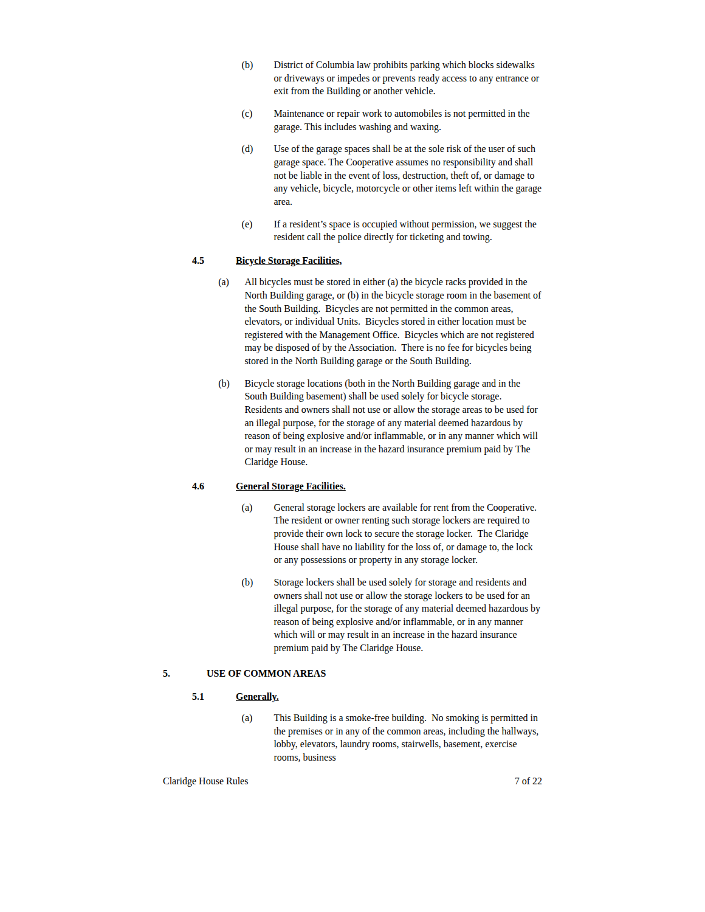(b) District of Columbia law prohibits parking which blocks sidewalks or driveways or impedes or prevents ready access to any entrance or exit from the Building or another vehicle.
(c) Maintenance or repair work to automobiles is not permitted in the garage. This includes washing and waxing.
(d) Use of the garage spaces shall be at the sole risk of the user of such garage space. The Cooperative assumes no responsibility and shall not be liable in the event of loss, destruction, theft of, or damage to any vehicle, bicycle, motorcycle or other items left within the garage area.
(e) If a resident’s space is occupied without permission, we suggest the resident call the police directly for ticketing and towing.
4.5 Bicycle Storage Facilities,
(a) All bicycles must be stored in either (a) the bicycle racks provided in the North Building garage, or (b) in the bicycle storage room in the basement of the South Building. Bicycles are not permitted in the common areas, elevators, or individual Units. Bicycles stored in either location must be registered with the Management Office. Bicycles which are not registered may be disposed of by the Association. There is no fee for bicycles being stored in the North Building garage or the South Building.
(b) Bicycle storage locations (both in the North Building garage and in the South Building basement) shall be used solely for bicycle storage. Residents and owners shall not use or allow the storage areas to be used for an illegal purpose, for the storage of any material deemed hazardous by reason of being explosive and/or inflammable, or in any manner which will or may result in an increase in the hazard insurance premium paid by The Claridge House.
4.6 General Storage Facilities.
(a) General storage lockers are available for rent from the Cooperative. The resident or owner renting such storage lockers are required to provide their own lock to secure the storage locker. The Claridge House shall have no liability for the loss of, or damage to, the lock or any possessions or property in any storage locker.
(b) Storage lockers shall be used solely for storage and residents and owners shall not use or allow the storage lockers to be used for an illegal purpose, for the storage of any material deemed hazardous by reason of being explosive and/or inflammable, or in any manner which will or may result in an increase in the hazard insurance premium paid by The Claridge House.
5. USE OF COMMON AREAS
5.1 Generally.
(a) This Building is a smoke-free building. No smoking is permitted in the premises or in any of the common areas, including the hallways, lobby, elevators, laundry rooms, stairwells, basement, exercise rooms, business
Claridge House Rules 7 of 22